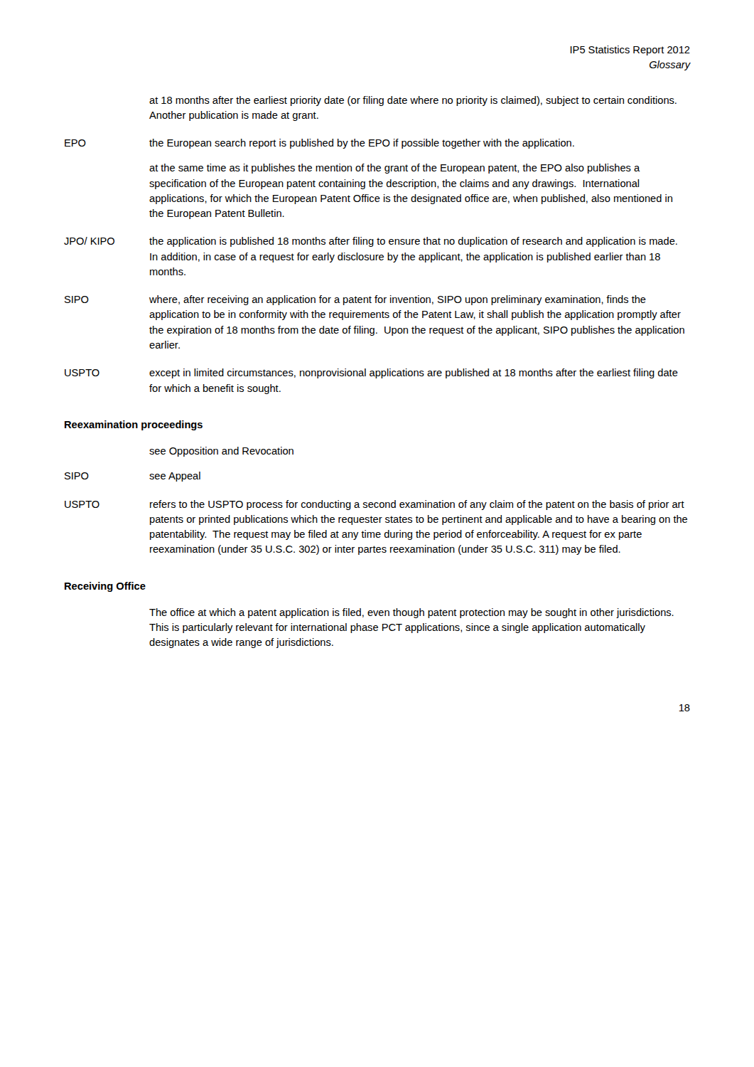IP5 Statistics Report 2012 Glossary
at 18 months after the earliest priority date (or filing date where no priority is claimed), subject to certain conditions. Another publication is made at grant.
EPO
the European search report is published by the EPO if possible together with the application.
at the same time as it publishes the mention of the grant of the European patent, the EPO also publishes a specification of the European patent containing the description, the claims and any drawings. International applications, for which the European Patent Office is the designated office are, when published, also mentioned in the European Patent Bulletin.
JPO/ KIPO
the application is published 18 months after filing to ensure that no duplication of research and application is made. In addition, in case of a request for early disclosure by the applicant, the application is published earlier than 18 months.
SIPO
where, after receiving an application for a patent for invention, SIPO upon preliminary examination, finds the application to be in conformity with the requirements of the Patent Law, it shall publish the application promptly after the expiration of 18 months from the date of filing. Upon the request of the applicant, SIPO publishes the application earlier.
USPTO
except in limited circumstances, nonprovisional applications are published at 18 months after the earliest filing date for which a benefit is sought.
Reexamination proceedings
see Opposition and Revocation
SIPO
see Appeal
USPTO
refers to the USPTO process for conducting a second examination of any claim of the patent on the basis of prior art patents or printed publications which the requester states to be pertinent and applicable and to have a bearing on the patentability. The request may be filed at any time during the period of enforceability. A request for ex parte reexamination (under 35 U.S.C. 302) or inter partes reexamination (under 35 U.S.C. 311) may be filed.
Receiving Office
The office at which a patent application is filed, even though patent protection may be sought in other jurisdictions. This is particularly relevant for international phase PCT applications, since a single application automatically designates a wide range of jurisdictions.
18